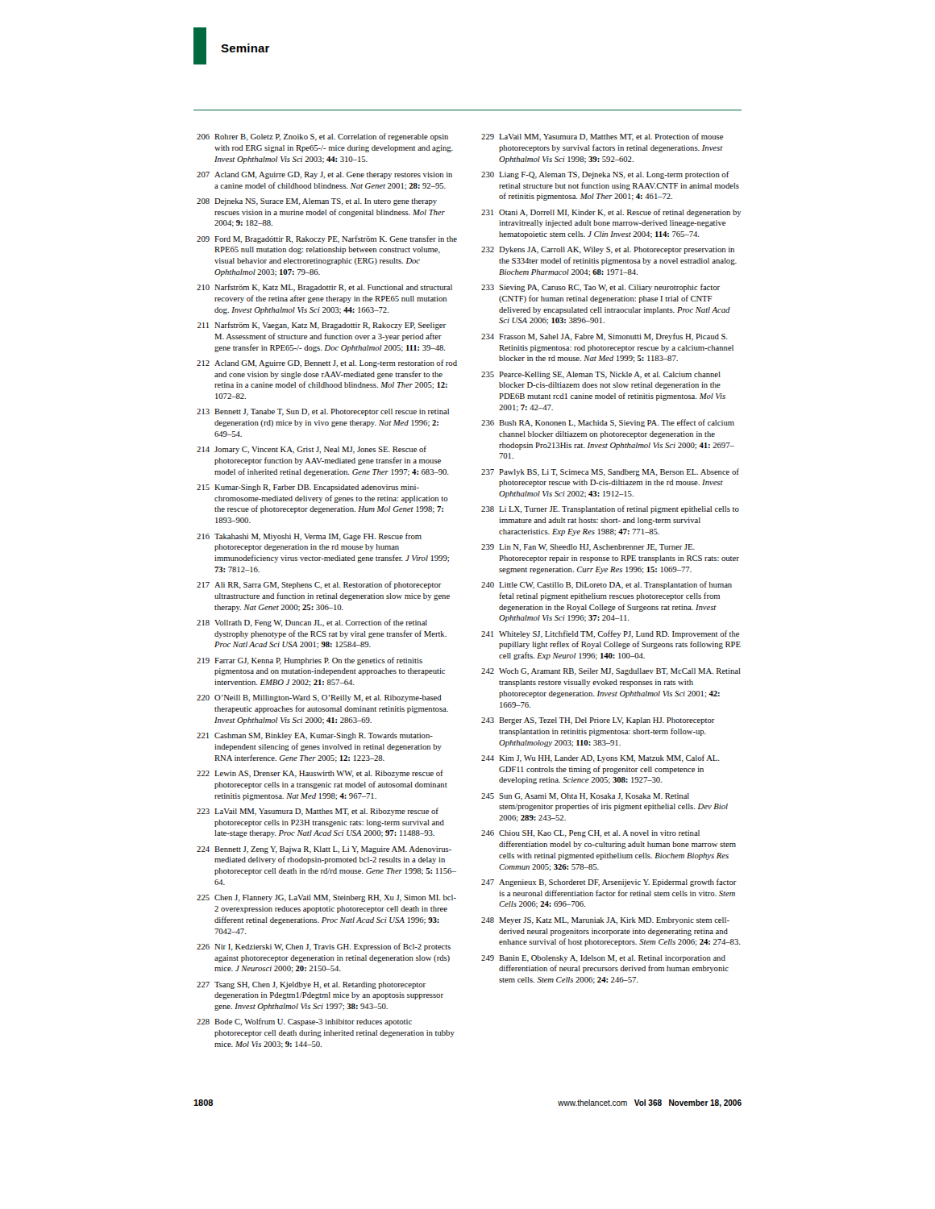Seminar
Rohrer B, Goletz P, Znoiko S, et al. Correlation of regenerable opsin with rod ERG signal in Rpe65-/- mice during development and aging. Invest Ophthalmol Vis Sci 2003; 44: 310–15.
Acland GM, Aguirre GD, Ray J, et al. Gene therapy restores vision in a canine model of childhood blindness. Nat Genet 2001; 28: 92–95.
Dejneka NS, Surace EM, Aleman TS, et al. In utero gene therapy rescues vision in a murine model of congenital blindness. Mol Ther 2004; 9: 182–88.
Ford M, Bragadóttir R, Rakoczy PE, Narfström K. Gene transfer in the RPE65 null mutation dog: relationship between construct volume, visual behavior and electroretinographic (ERG) results. Doc Ophthalmol 2003; 107: 79–86.
Narfström K, Katz ML, Bragadottir R, et al. Functional and structural recovery of the retina after gene therapy in the RPE65 null mutation dog. Invest Ophthalmol Vis Sci 2003; 44: 1663–72.
Narfström K, Vaegan, Katz M, Bragadottir R, Rakoczy EP, Seeliger M. Assessment of structure and function over a 3-year period after gene transfer in RPE65-/- dogs. Doc Ophthalmol 2005; 111: 39–48.
Acland GM, Aguirre GD, Bennett J, et al. Long-term restoration of rod and cone vision by single dose rAAV-mediated gene transfer to the retina in a canine model of childhood blindness. Mol Ther 2005; 12: 1072–82.
Bennett J, Tanabe T, Sun D, et al. Photoreceptor cell rescue in retinal degeneration (rd) mice by in vivo gene therapy. Nat Med 1996; 2: 649–54.
Jomary C, Vincent KA, Grist J, Neal MJ, Jones SE. Rescue of photoreceptor function by AAV-mediated gene transfer in a mouse model of inherited retinal degeneration. Gene Ther 1997; 4: 683–90.
Kumar-Singh R, Farber DB. Encapsidated adenovirus mini-chromosome-mediated delivery of genes to the retina: application to the rescue of photoreceptor degeneration. Hum Mol Genet 1998; 7: 1893–900.
Takahashi M, Miyoshi H, Verma IM, Gage FH. Rescue from photoreceptor degeneration in the rd mouse by human immunodeficiency virus vector-mediated gene transfer. J Virol 1999; 73: 7812–16.
Ali RR, Sarra GM, Stephens C, et al. Restoration of photoreceptor ultrastructure and function in retinal degeneration slow mice by gene therapy. Nat Genet 2000; 25: 306–10.
Vollrath D, Feng W, Duncan JL, et al. Correction of the retinal dystrophy phenotype of the RCS rat by viral gene transfer of Mertk. Proc Natl Acad Sci USA 2001; 98: 12584–89.
Farrar GJ, Kenna P, Humphries P. On the genetics of retinitis pigmentosa and on mutation-independent approaches to therapeutic intervention. EMBO J 2002; 21: 857–64.
O’Neill B, Millington-Ward S, O’Reilly M, et al. Ribozyme-based therapeutic approaches for autosomal dominant retinitis pigmentosa. Invest Ophthalmol Vis Sci 2000; 41: 2863–69.
Cashman SM, Binkley EA, Kumar-Singh R. Towards mutation-independent silencing of genes involved in retinal degeneration by RNA interference. Gene Ther 2005; 12: 1223–28.
Lewin AS, Drenser KA, Hauswirth WW, et al. Ribozyme rescue of photoreceptor cells in a transgenic rat model of autosomal dominant retinitis pigmentosa. Nat Med 1998; 4: 967–71.
LaVail MM, Yasumura D, Matthes MT, et al. Ribozyme rescue of photoreceptor cells in P23H transgenic rats: long-term survival and late-stage therapy. Proc Natl Acad Sci USA 2000; 97: 11488–93.
Bennett J, Zeng Y, Bajwa R, Klatt L, Li Y, Maguire AM. Adenovirus-mediated delivery of rhodopsin-promoted bcl-2 results in a delay in photoreceptor cell death in the rd/rd mouse. Gene Ther 1998; 5: 1156–64.
Chen J, Flannery JG, LaVail MM, Steinberg RH, Xu J, Simon MI. bcl-2 overexpression reduces apoptotic photoreceptor cell death in three different retinal degenerations. Proc Natl Acad Sci USA 1996; 93: 7042–47.
Nir I, Kedzierski W, Chen J, Travis GH. Expression of Bcl-2 protects against photoreceptor degeneration in retinal degeneration slow (rds) mice. J Neurosci 2000; 20: 2150–54.
Tsang SH, Chen J, Kjeldbye H, et al. Retarding photoreceptor degeneration in Pdegtm1/Pdegtml mice by an apoptosis suppressor gene. Invest Ophthalmol Vis Sci 1997; 38: 943–50.
Bode C, Wolfrum U. Caspase-3 inhibitor reduces apototic photoreceptor cell death during inherited retinal degeneration in tubby mice. Mol Vis 2003; 9: 144–50.
LaVail MM, Yasumura D, Matthes MT, et al. Protection of mouse photoreceptors by survival factors in retinal degenerations. Invest Ophthalmol Vis Sci 1998; 39: 592–602.
Liang F-Q, Aleman TS, Dejneka NS, et al. Long-term protection of retinal structure but not function using RAAV.CNTF in animal models of retinitis pigmentosa. Mol Ther 2001; 4: 461–72.
Otani A, Dorrell MI, Kinder K, et al. Rescue of retinal degeneration by intravitreally injected adult bone marrow-derived lineage-negative hematopoietic stem cells. J Clin Invest 2004; 114: 765–74.
Dykens JA, Carroll AK, Wiley S, et al. Photoreceptor preservation in the S334ter model of retinitis pigmentosa by a novel estradiol analog. Biochem Pharmacol 2004; 68: 1971–84.
Sieving PA, Caruso RC, Tao W, et al. Ciliary neurotrophic factor (CNTF) for human retinal degeneration: phase I trial of CNTF delivered by encapsulated cell intraocular implants. Proc Natl Acad Sci USA 2006; 103: 3896–901.
Frasson M, Sahel JA, Fabre M, Simonutti M, Dreyfus H, Picaud S. Retinitis pigmentosa: rod photoreceptor rescue by a calcium-channel blocker in the rd mouse. Nat Med 1999; 5: 1183–87.
Pearce-Kelling SE, Aleman TS, Nickle A, et al. Calcium channel blocker D-cis-diltiazem does not slow retinal degeneration in the PDE6B mutant rcd1 canine model of retinitis pigmentosa. Mol Vis 2001; 7: 42–47.
Bush RA, Kononen L, Machida S, Sieving PA. The effect of calcium channel blocker diltiazem on photoreceptor degeneration in the rhodopsin Pro213His rat. Invest Ophthalmol Vis Sci 2000; 41: 2697–701.
Pawlyk BS, Li T, Scimeca MS, Sandberg MA, Berson EL. Absence of photoreceptor rescue with D-cis-diltiazem in the rd mouse. Invest Ophthalmol Vis Sci 2002; 43: 1912–15.
Li LX, Turner JE. Transplantation of retinal pigment epithelial cells to immature and adult rat hosts: short- and long-term survival characteristics. Exp Eye Res 1988; 47: 771–85.
Lin N, Fan W, Sheedlo HJ, Aschenbrenner JE, Turner JE. Photoreceptor repair in response to RPE transplants in RCS rats: outer segment regeneration. Curr Eye Res 1996; 15: 1069–77.
Little CW, Castillo B, DiLoreto DA, et al. Transplantation of human fetal retinal pigment epithelium rescues photoreceptor cells from degeneration in the Royal College of Surgeons rat retina. Invest Ophthalmol Vis Sci 1996; 37: 204–11.
Whiteley SJ, Litchfield TM, Coffey PJ, Lund RD. Improvement of the pupillary light reflex of Royal College of Surgeons rats following RPE cell grafts. Exp Neurol 1996; 140: 100–04.
Woch G, Aramant RB, Seiler MJ, Sagdullaev BT, McCall MA. Retinal transplants restore visually evoked responses in rats with photoreceptor degeneration. Invest Ophthalmol Vis Sci 2001; 42: 1669–76.
Berger AS, Tezel TH, Del Priore LV, Kaplan HJ. Photoreceptor transplantation in retinitis pigmentosa: short-term follow-up. Ophthalmology 2003; 110: 383–91.
Kim J, Wu HH, Lander AD, Lyons KM, Matzuk MM, Calof AL. GDF11 controls the timing of progenitor cell competence in developing retina. Science 2005; 308: 1927–30.
Sun G, Asami M, Ohta H, Kosaka J, Kosaka M. Retinal stem/progenitor properties of iris pigment epithelial cells. Dev Biol 2006; 289: 243–52.
Chiou SH, Kao CL, Peng CH, et al. A novel in vitro retinal differentiation model by co-culturing adult human bone marrow stem cells with retinal pigmented epithelium cells. Biochem Biophys Res Commun 2005; 326: 578–85.
Angenieux B, Schorderet DF, Arsenijevic Y. Epidermal growth factor is a neuronal differentiation factor for retinal stem cells in vitro. Stem Cells 2006; 24: 696–706.
Meyer JS, Katz ML, Maruniak JA, Kirk MD. Embryonic stem cell-derived neural progenitors incorporate into degenerating retina and enhance survival of host photoreceptors. Stem Cells 2006; 24: 274–83.
Banin E, Obolensky A, Idelson M, et al. Retinal incorporation and differentiation of neural precursors derived from human embryonic stem cells. Stem Cells 2006; 24: 246–57.
1808
www.thelancet.com Vol 368 November 18, 2006